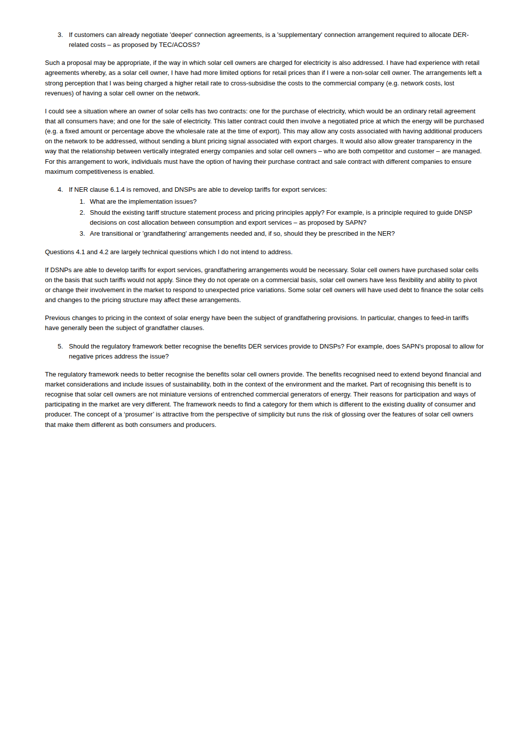If customers can already negotiate 'deeper' connection agreements, is a 'supplementary' connection arrangement required to allocate DER-related costs – as proposed by TEC/ACOSS?
Such a proposal may be appropriate, if the way in which solar cell owners are charged for electricity is also addressed. I have had experience with retail agreements whereby, as a solar cell owner, I have had more limited options for retail prices than if I were a non-solar cell owner. The arrangements left a strong perception that I was being charged a higher retail rate to cross-subsidise the costs to the commercial company (e.g. network costs, lost revenues) of having a solar cell owner on the network.
I could see a situation where an owner of solar cells has two contracts: one for the purchase of electricity, which would be an ordinary retail agreement that all consumers have; and one for the sale of electricity. This latter contract could then involve a negotiated price at which the energy will be purchased (e.g. a fixed amount or percentage above the wholesale rate at the time of export). This may allow any costs associated with having additional producers on the network to be addressed, without sending a blunt pricing signal associated with export charges. It would also allow greater transparency in the way that the relationship between vertically integrated energy companies and solar cell owners – who are both competitor and customer – are managed. For this arrangement to work, individuals must have the option of having their purchase contract and sale contract with different companies to ensure maximum competitiveness is enabled.
If NER clause 6.1.4 is removed, and DNSPs are able to develop tariffs for export services:
What are the implementation issues?
Should the existing tariff structure statement process and pricing principles apply? For example, is a principle required to guide DNSP decisions on cost allocation between consumption and export services – as proposed by SAPN?
Are transitional or 'grandfathering' arrangements needed and, if so, should they be prescribed in the NER?
Questions 4.1 and 4.2 are largely technical questions which I do not intend to address.
If DSNPs are able to develop tariffs for export services, grandfathering arrangements would be necessary. Solar cell owners have purchased solar cells on the basis that such tariffs would not apply. Since they do not operate on a commercial basis, solar cell owners have less flexibility and ability to pivot or change their involvement in the market to respond to unexpected price variations. Some solar cell owners will have used debt to finance the solar cells and changes to the pricing structure may affect these arrangements.
Previous changes to pricing in the context of solar energy have been the subject of grandfathering provisions. In particular, changes to feed-in tariffs have generally been the subject of grandfather clauses.
Should the regulatory framework better recognise the benefits DER services provide to DNSPs? For example, does SAPN's proposal to allow for negative prices address the issue?
The regulatory framework needs to better recognise the benefits solar cell owners provide. The benefits recognised need to extend beyond financial and market considerations and include issues of sustainability, both in the context of the environment and the market. Part of recognising this benefit is to recognise that solar cell owners are not miniature versions of entrenched commercial generators of energy. Their reasons for participation and ways of participating in the market are very different. The framework needs to find a category for them which is different to the existing duality of consumer and producer. The concept of a ‘prosumer’ is attractive from the perspective of simplicity but runs the risk of glossing over the features of solar cell owners that make them different as both consumers and producers.